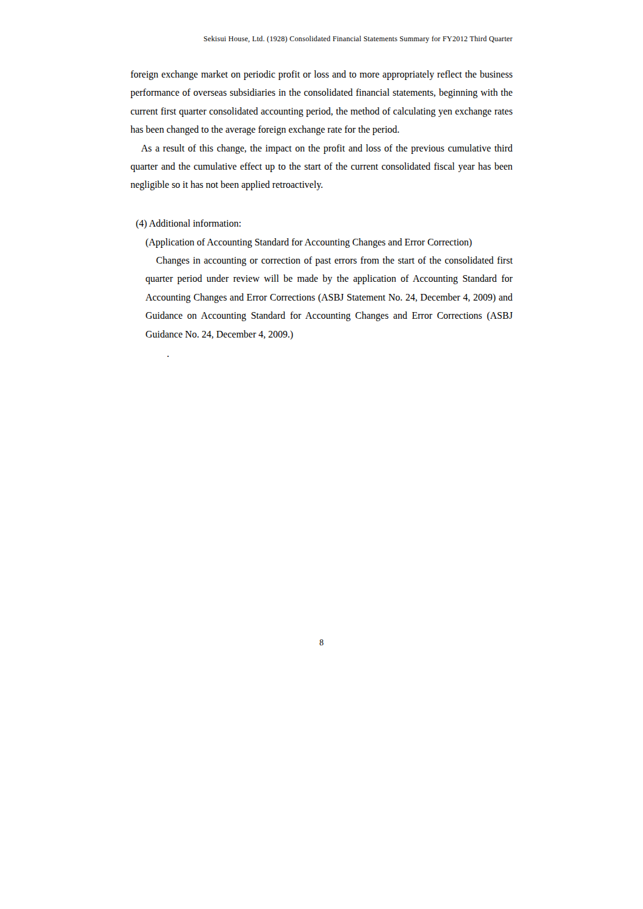Sekisui House, Ltd. (1928) Consolidated Financial Statements Summary for FY2012 Third Quarter
foreign exchange market on periodic profit or loss and to more appropriately reflect the business performance of overseas subsidiaries in the consolidated financial statements, beginning with the current first quarter consolidated accounting period, the method of calculating yen exchange rates has been changed to the average foreign exchange rate for the period.
As a result of this change, the impact on the profit and loss of the previous cumulative third quarter and the cumulative effect up to the start of the current consolidated fiscal year has been negligible so it has not been applied retroactively.
(4) Additional information:
(Application of Accounting Standard for Accounting Changes and Error Correction)
Changes in accounting or correction of past errors from the start of the consolidated first quarter period under review will be made by the application of Accounting Standard for Accounting Changes and Error Corrections (ASBJ Statement No. 24, December 4, 2009) and Guidance on Accounting Standard for Accounting Changes and Error Corrections (ASBJ Guidance No. 24, December 4, 2009.)
.
8